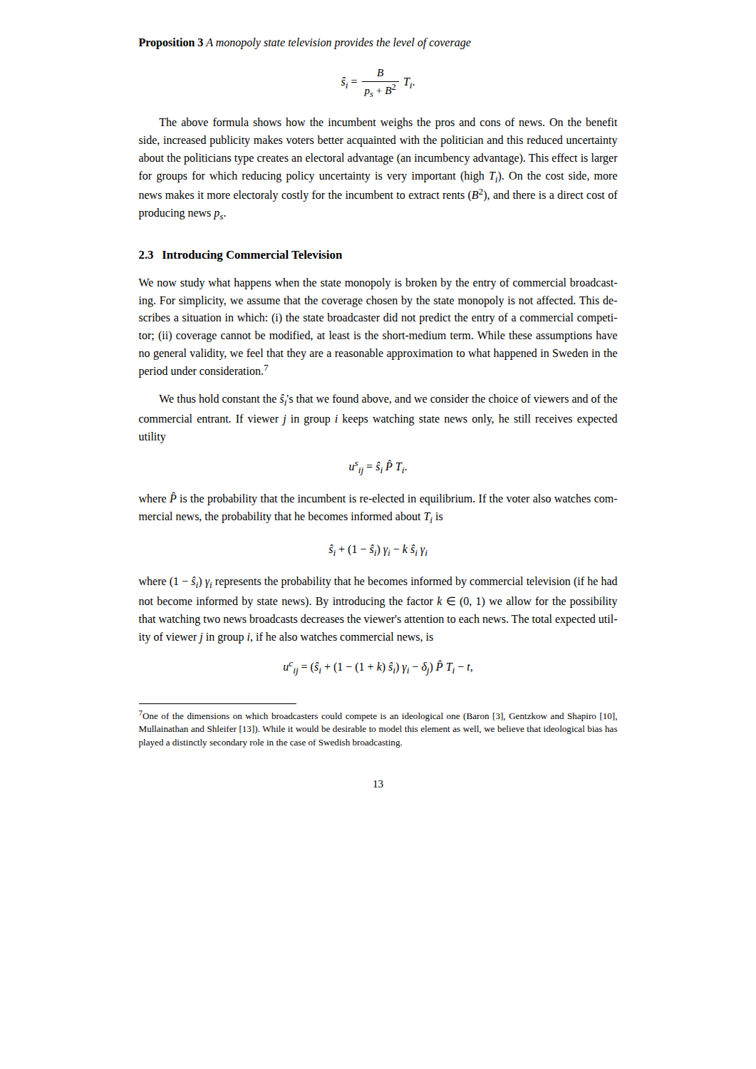Proposition 3 A monopoly state television provides the level of coverage
ŝi = Bps + B2 Ti.
The above formula shows how the incumbent weighs the pros and cons of news. On the benefit side, increased publicity makes voters better acquainted with the politician and this reduced uncertainty about the politicians type creates an electoral advantage (an incumbency advantage). This effect is larger for groups for which reducing policy uncertainty is very important (high Ti). On the cost side, more news makes it more electoraly costly for the incumbent to extract rents (B2), and there is a direct cost of producing news ps.
2.3 Introducing Commercial Television
We now study what happens when the state monopoly is broken by the entry of commercial broadcasting. For simplicity, we assume that the coverage chosen by the state monopoly is not affected. This describes a situation in which: (i) the state broadcaster did not predict the entry of a commercial competitor; (ii) coverage cannot be modified, at least is the short-medium term. While these assumptions have no general validity, we feel that they are a reasonable approximation to what happened in Sweden in the period under consideration.7
We thus hold constant the ŝi's that we found above, and we consider the choice of viewers and of the commercial entrant. If viewer j in group i keeps watching state news only, he still receives expected utility
usij = ŝi P̂ Ti.
where P̂ is the probability that the incumbent is re-elected in equilibrium. If the voter also watches commercial news, the probability that he becomes informed about Ti is
ŝi + (1 − ŝi) γi − k ŝi γi
where (1 − ŝi) γi represents the probability that he becomes informed by commercial television (if he had not become informed by state news). By introducing the factor k ∈ (0, 1) we allow for the possibility that watching two news broadcasts decreases the viewer's attention to each news. The total expected utility of viewer j in group i, if he also watches commercial news, is
ucij = (ŝi + (1 − (1 + k) ŝi) γi − δj) P̂ Ti − t,
7One of the dimensions on which broadcasters could compete is an ideological one (Baron [3], Gentzkow and Shapiro [10], Mullainathan and Shleifer [13]). While it would be desirable to model this element as well, we believe that ideological bias has played a distinctly secondary role in the case of Swedish broadcasting.
13